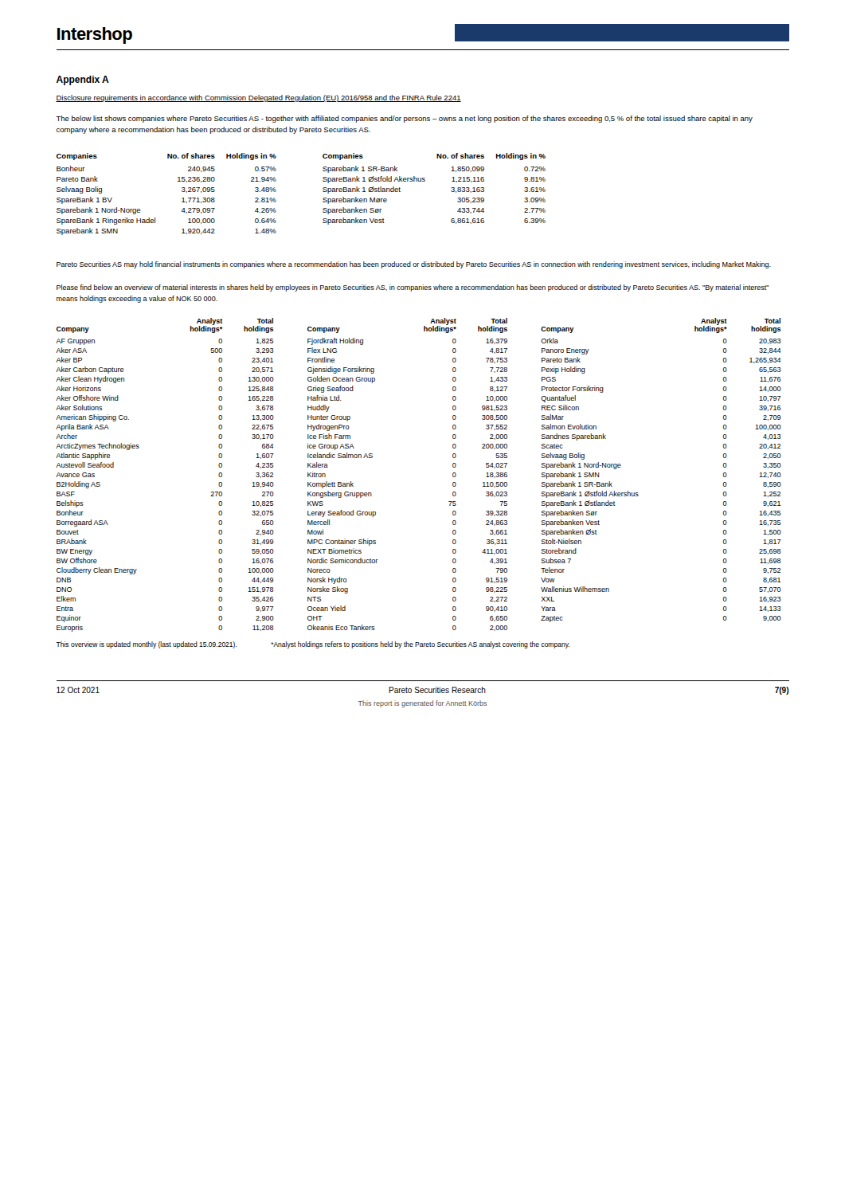Intershop
Sponsored Research Update
Appendix A
Disclosure requirements in accordance with Commission Delegated Regulation (EU) 2016/958 and the FINRA Rule 2241
The below list shows companies where Pareto Securities AS - together with affiliated companies and/or persons – owns a net long position of the shares exceeding 0,5 % of the total issued share capital in any company where a recommendation has been produced or distributed by Pareto Securities AS.
| Companies | No. of shares | Holdings in % | | Companies | No. of shares | Holdings in % |
| --- | --- | --- | --- | --- | --- | --- |
| Bonheur | 240,945 | 0.57% | | Sparebank 1 SR-Bank | 1,850,099 | 0.72% |
| Pareto Bank | 15,236,280 | 21.94% | | SpareBank 1 Østfold Akershus | 1,215,116 | 9.81% |
| Selvaag Bolig | 3,267,095 | 3.48% | | SpareBank 1 Østlandet | 3,833,163 | 3.61% |
| SpareBank 1 BV | 1,771,308 | 2.81% | | Sparebanken Møre | 305,239 | 3.09% |
| Sparebank 1 Nord-Norge | 4,279,097 | 4.26% | | Sparebanken Sør | 433,744 | 2.77% |
| SpareBank 1 Ringerike Hadel | 100,000 | 0.64% | | Sparebanken Vest | 6,861,616 | 6.39% |
| Sparebank 1 SMN | 1,920,442 | 1.48% | | | | |
Pareto Securities AS may hold financial instruments in companies where a recommendation has been produced or distributed by Pareto Securities AS in connection with rendering investment services, including Market Making.
Please find below an overview of material interests in shares held by employees in Pareto Securities AS, in companies where a recommendation has been produced or distributed by Pareto Securities AS. "By material interest" means holdings exceeding a value of NOK 50 000.
| Company | Analyst holdings* | Total holdings | | Company | Analyst holdings* | Total holdings | | Company | Analyst holdings* | Total holdings |
| --- | --- | --- | --- | --- | --- | --- | --- | --- | --- | --- |
| AF Gruppen | 0 | 1,825 | | Fjordkraft Holding | 0 | 16,379 | | Orkla | 0 | 20,983 |
| Aker ASA | 500 | 3,293 | | Flex LNG | 0 | 4,817 | | Panoro Energy | 0 | 32,844 |
| Aker BP | 0 | 23,401 | | Frontline | 0 | 78,753 | | Pareto Bank | 0 | 1,265,934 |
| Aker Carbon Capture | 0 | 20,571 | | Gjensidige Forsikring | 0 | 7,728 | | Pexip Holding | 0 | 65,563 |
| Aker Clean Hydrogen | 0 | 130,000 | | Golden Ocean Group | 0 | 1,433 | | PGS | 0 | 11,676 |
| Aker Horizons | 0 | 125,848 | | Grieg Seafood | 0 | 8,127 | | Protector Forsikring | 0 | 14,000 |
| Aker Offshore Wind | 0 | 165,228 | | Hafnia Ltd. | 0 | 10,000 | | Quantafuel | 0 | 10,797 |
| Aker Solutions | 0 | 3,678 | | Huddly | 0 | 981,523 | | REC Silicon | 0 | 39,716 |
| American Shipping Co. | 0 | 13,300 | | Hunter Group | 0 | 308,500 | | SalMar | 0 | 2,709 |
| Aprila Bank ASA | 0 | 22,675 | | HydrogenPro | 0 | 37,552 | | Salmon Evolution | 0 | 100,000 |
| Archer | 0 | 30,170 | | Ice Fish Farm | 0 | 2,000 | | Sandnes Sparebank | 0 | 4,013 |
| ArcticZymes Technologies | 0 | 684 | | ice Group ASA | 0 | 200,000 | | Scatec | 0 | 20,412 |
| Atlantic Sapphire | 0 | 1,607 | | Icelandic Salmon AS | 0 | 535 | | Selvaag Bolig | 0 | 2,050 |
| Austevoll Seafood | 0 | 4,235 | | Kalera | 0 | 54,027 | | Sparebank 1 Nord-Norge | 0 | 3,350 |
| Avance Gas | 0 | 3,362 | | Kitron | 0 | 18,386 | | Sparebank 1 SMN | 0 | 12,740 |
| B2Holding AS | 0 | 19,940 | | Komplett Bank | 0 | 110,500 | | Sparebank 1 SR-Bank | 0 | 8,590 |
| BASF | 270 | 270 | | Kongsberg Gruppen | 0 | 36,023 | | SpareBank 1 Østfold Akershus | 0 | 1,252 |
| Belships | 0 | 10,825 | | KWS | 75 | 75 | | SpareBank 1 Østlandet | 0 | 9,621 |
| Bonheur | 0 | 32,075 | | Lerøy Seafood Group | 0 | 39,328 | | Sparebanken Sør | 0 | 16,435 |
| Borregaard ASA | 0 | 650 | | Mercell | 0 | 24,863 | | Sparebanken Vest | 0 | 16,735 |
| Bouvet | 0 | 2,940 | | Mowi | 0 | 3,661 | | Sparebanken Øst | 0 | 1,500 |
| BRAbank | 0 | 31,499 | | MPC Container Ships | 0 | 36,311 | | Stolt-Nielsen | 0 | 1,817 |
| BW Energy | 0 | 59,050 | | NEXT Biometrics | 0 | 411,001 | | Storebrand | 0 | 25,698 |
| BW Offshore | 0 | 16,076 | | Nordic Semiconductor | 0 | 4,391 | | Subsea 7 | 0 | 11,698 |
| Cloudberry Clean Energy | 0 | 100,000 | | Noreco | 0 | 790 | | Telenor | 0 | 9,752 |
| DNB | 0 | 44,449 | | Norsk Hydro | 0 | 91,519 | | Vow | 0 | 8,681 |
| DNO | 0 | 151,978 | | Norske Skog | 0 | 98,225 | | Wallenius Wilhemsen | 0 | 57,070 |
| Elkem | 0 | 35,426 | | NTS | 0 | 2,272 | | XXL | 0 | 16,923 |
| Entra | 0 | 9,977 | | Ocean Yield | 0 | 90,410 | | Yara | 0 | 14,133 |
| Equinor | 0 | 2,900 | | OHT | 0 | 6,650 | | Zaptec | 0 | 9,000 |
| Europris | 0 | 11,208 | | Okeanis Eco Tankers | 0 | 2,000 | | | | |
This overview is updated monthly (last updated 15.09.2021). *Analyst holdings refers to positions held by the Pareto Securities AS analyst covering the company.
12 Oct 2021
Pareto Securities Research
7(9)
This report is generated for Annett Körbs